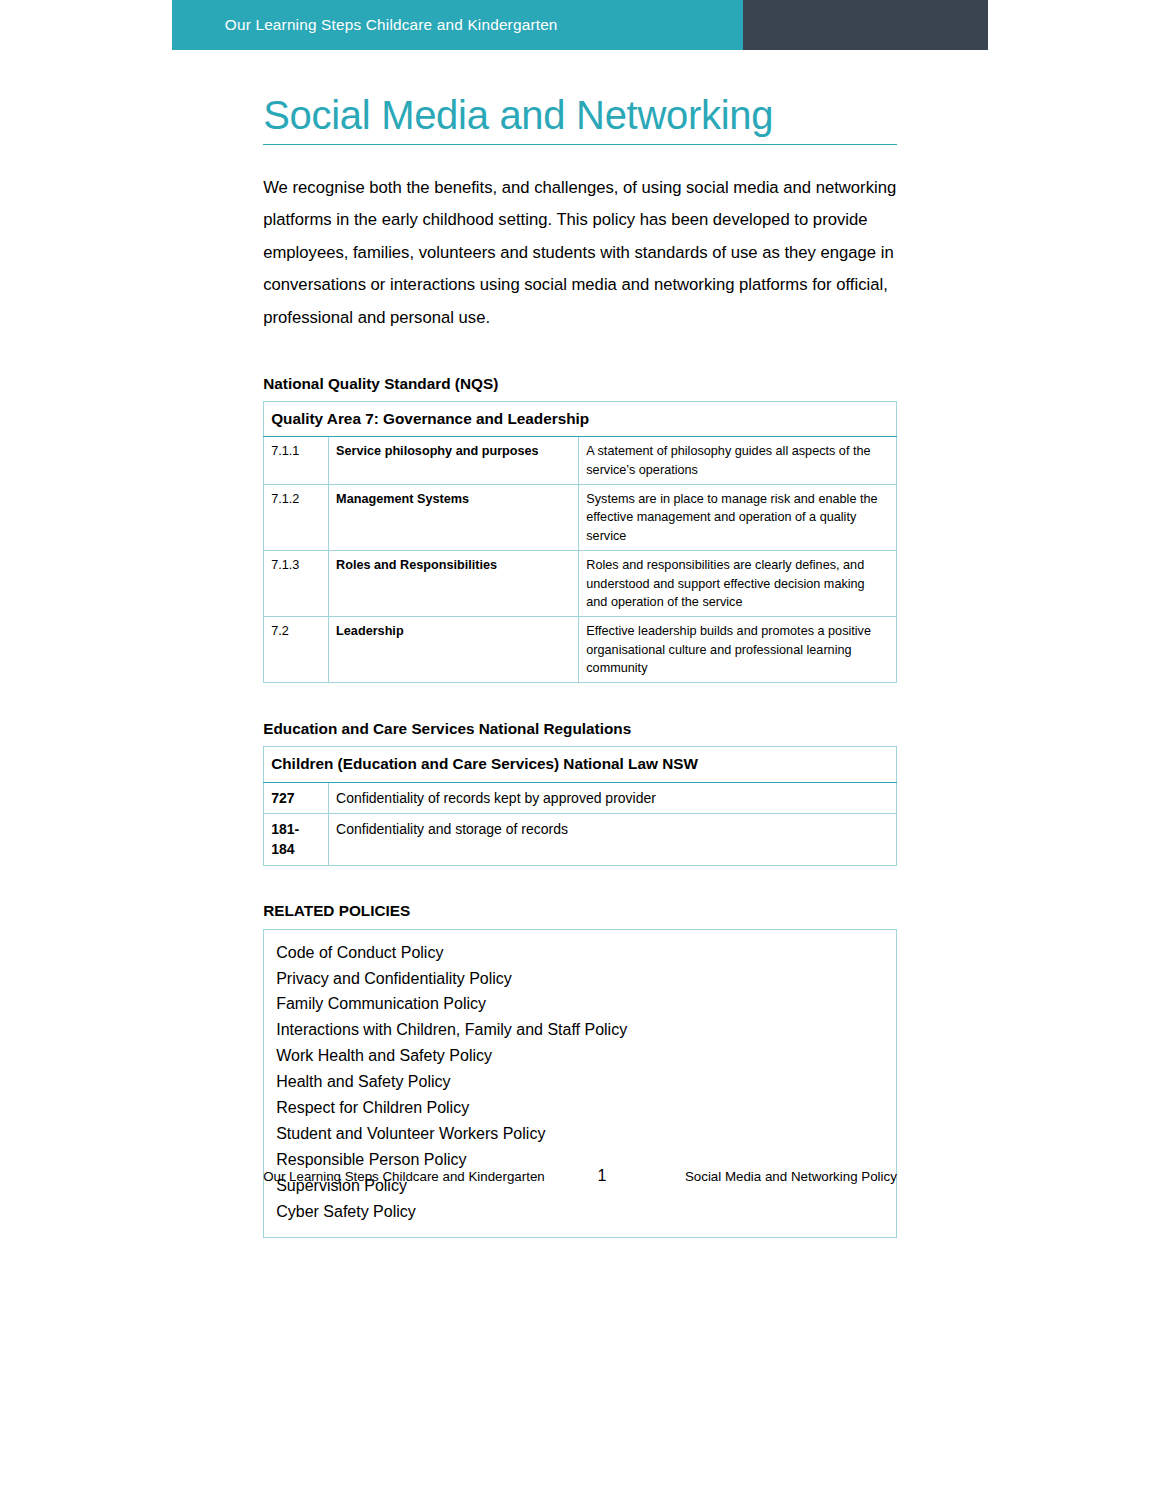Our Learning Steps Childcare and Kindergarten
Social Media and Networking
We recognise both the benefits, and challenges, of using social media and networking platforms in the early childhood setting. This policy has been developed to provide employees, families, volunteers and students with standards of use as they engage in conversations or interactions using social media and networking platforms for official, professional and personal use.
National Quality Standard (NQS)
| Quality Area 7: Governance and Leadership |
| 7.1.1 | Service philosophy and purposes | A statement of philosophy guides all aspects of the service’s operations |
| 7.1.2 | Management Systems | Systems are in place to manage risk and enable the effective management and operation of a quality service |
| 7.1.3 | Roles and Responsibilities | Roles and responsibilities are clearly defines, and understood and support effective decision making and operation of the service |
| 7.2 | Leadership | Effective leadership builds and promotes a positive organisational culture and professional learning community |
Education and Care Services National Regulations
| Children (Education and Care Services) National Law NSW |
| 727 | Confidentiality of records kept by approved provider |
| 181- 184 | Confidentiality and storage of records |
RELATED POLICIES
Code of Conduct Policy
Privacy and Confidentiality Policy
Family Communication Policy
Interactions with Children, Family and Staff Policy
Work Health and Safety Policy
Health and Safety Policy
Respect for Children Policy
Student and Volunteer Workers Policy
Responsible Person Policy
Supervision Policy
Cyber Safety Policy
Our Learning Steps Childcare and Kindergarten
1
Social Media and Networking Policy